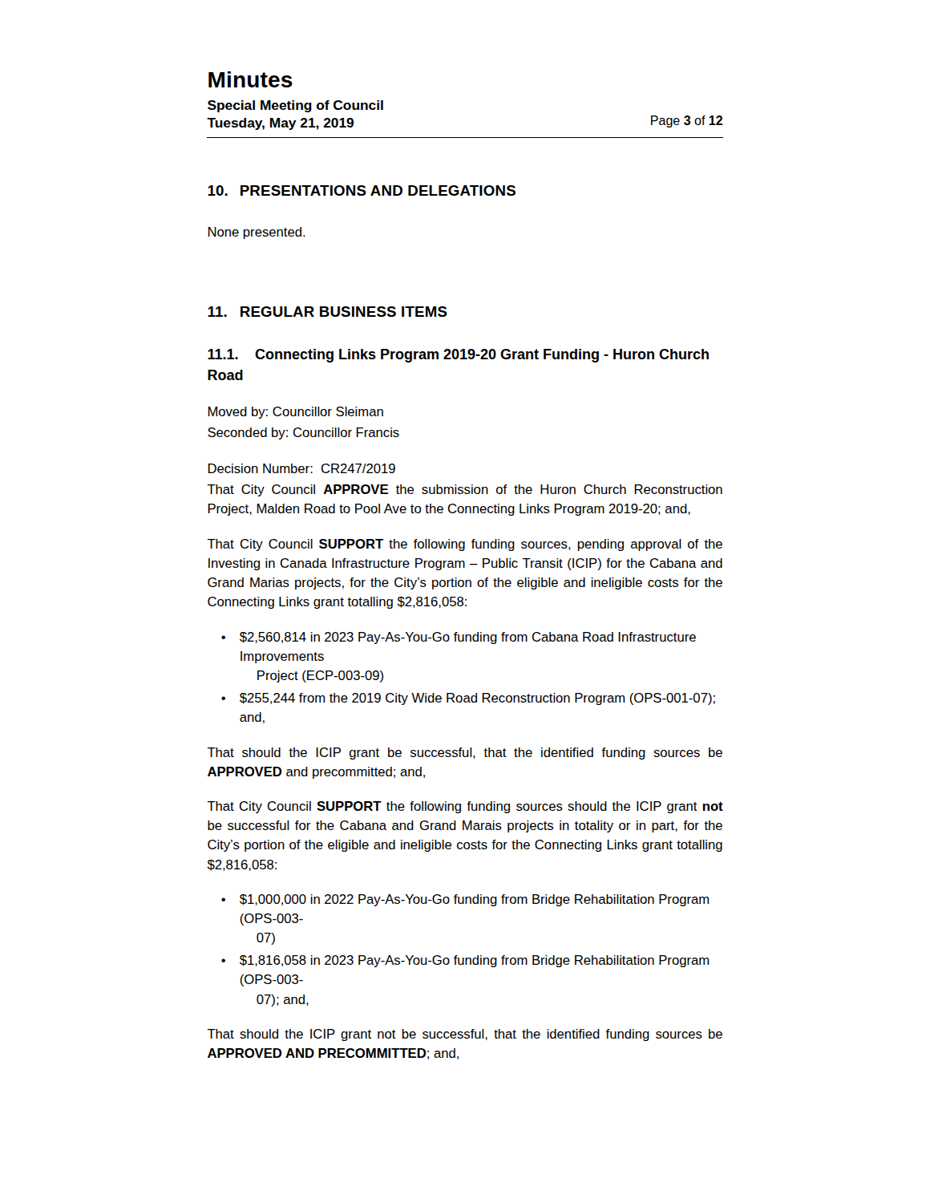Minutes
Special Meeting of Council
Tuesday, May 21, 2019
Page 3 of 12
10. PRESENTATIONS AND DELEGATIONS
None presented.
11. REGULAR BUSINESS ITEMS
11.1. Connecting Links Program 2019-20 Grant Funding - Huron Church Road
Moved by: Councillor Sleiman
Seconded by: Councillor Francis
Decision Number: CR247/2019
That City Council APPROVE the submission of the Huron Church Reconstruction Project, Malden Road to Pool Ave to the Connecting Links Program 2019-20; and,
That City Council SUPPORT the following funding sources, pending approval of the Investing in Canada Infrastructure Program – Public Transit (ICIP) for the Cabana and Grand Marias projects, for the City’s portion of the eligible and ineligible costs for the Connecting Links grant totalling $2,816,058:
$2,560,814 in 2023 Pay-As-You-Go funding from Cabana Road Infrastructure ImprovementsProject (ECP-003-09)
$255,244 from the 2019 City Wide Road Reconstruction Program (OPS-001-07); and,
That should the ICIP grant be successful, that the identified funding sources be APPROVED and precommitted; and,
That City Council SUPPORT the following funding sources should the ICIP grant not be successful for the Cabana and Grand Marais projects in totality or in part, for the City’s portion of the eligible and ineligible costs for the Connecting Links grant totalling $2,816,058:
$1,000,000 in 2022 Pay-As-You-Go funding from Bridge Rehabilitation Program (OPS-003-07)
$1,816,058 in 2023 Pay-As-You-Go funding from Bridge Rehabilitation Program (OPS-003-07); and,
That should the ICIP grant not be successful, that the identified funding sources be APPROVED AND PRECOMMITTED; and,